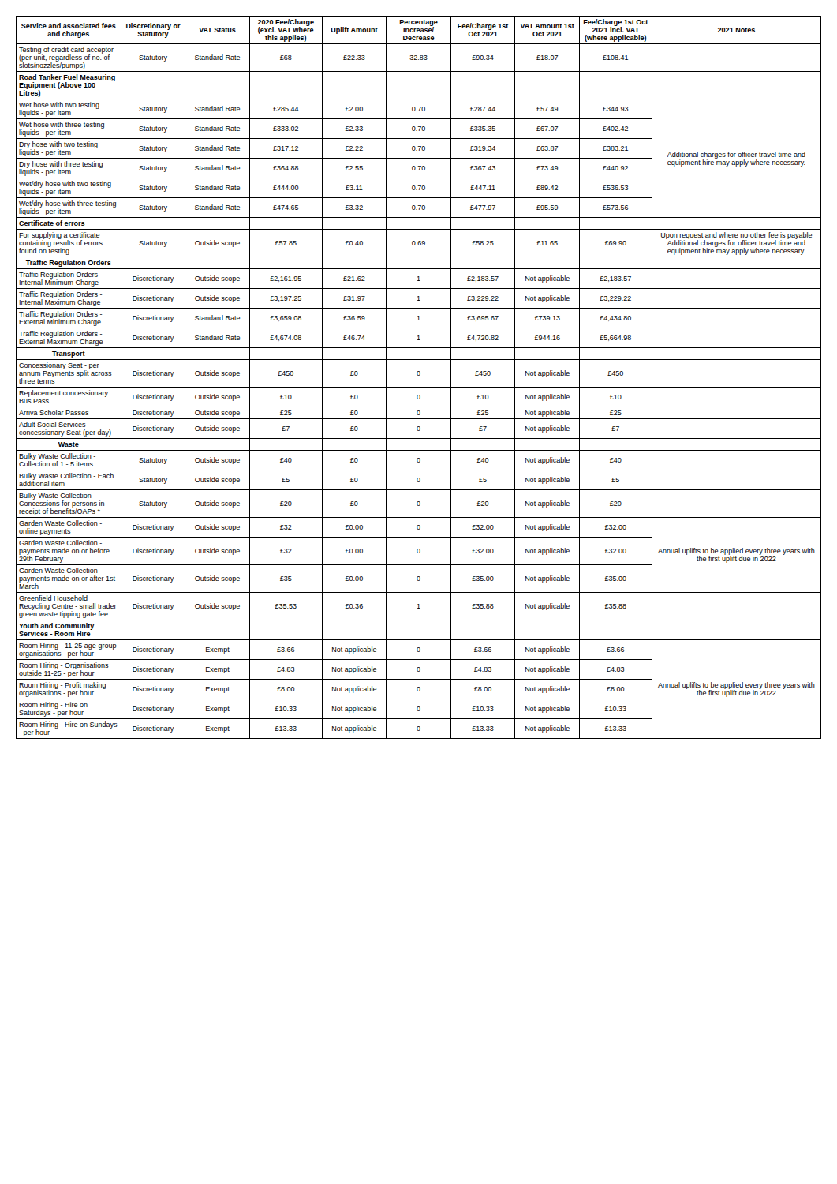| Service and associated fees and charges | Discretionary or Statutory | VAT Status | 2020 Fee/Charge (excl. VAT where this applies) | Uplift Amount | Percentage Increase/ Decrease | Fee/Charge 1st Oct 2021 | VAT Amount 1st Oct 2021 | Fee/Charge 1st Oct 2021 incl. VAT (where applicable) | 2021 Notes |
| --- | --- | --- | --- | --- | --- | --- | --- | --- | --- |
| Testing of credit card acceptor (per unit, regardless of no. of slots/nozzles/pumps) | Statutory | Standard Rate | £68 | £22.33 | 32.83 | £90.34 | £18.07 | £108.41 | |
| Road Tanker Fuel Measuring Equipment (Above 100 Litres) | | | | | | | | | |
| Wet hose with two testing liquids - per item | Statutory | Standard Rate | £285.44 | £2.00 | 0.70 | £287.44 | £57.49 | £344.93 | Additional charges for officer travel time and equipment hire may apply where necessary. |
| Wet hose with three testing liquids - per item | Statutory | Standard Rate | £333.02 | £2.33 | 0.70 | £335.35 | £67.07 | £402.42 |
| Dry hose with two testing liquids - per item | Statutory | Standard Rate | £317.12 | £2.22 | 0.70 | £319.34 | £63.87 | £383.21 |
| Dry hose with three testing liquids - per item | Statutory | Standard Rate | £364.88 | £2.55 | 0.70 | £367.43 | £73.49 | £440.92 |
| Wet/dry hose with two testing liquids - per item | Statutory | Standard Rate | £444.00 | £3.11 | 0.70 | £447.11 | £89.42 | £536.53 |
| Wet/dry hose with three testing liquids - per item | Statutory | Standard Rate | £474.65 | £3.32 | 0.70 | £477.97 | £95.59 | £573.56 |
| Certificate of errors | | | | | | | | | |
| For supplying a certificate containing results of errors found on testing | Statutory | Outside scope | £57.85 | £0.40 | 0.69 | £58.25 | £11.65 | £69.90 | Upon request and where no other fee is payable Additional charges for officer travel time and equipment hire may apply where necessary. |
| Traffic Regulation Orders | | | | | | | | | |
| Traffic Regulation Orders - Internal Minimum Charge | Discretionary | Outside scope | £2,161.95 | £21.62 | 1 | £2,183.57 | Not applicable | £2,183.57 | |
| Traffic Regulation Orders - Internal Maximum Charge | Discretionary | Outside scope | £3,197.25 | £31.97 | 1 | £3,229.22 | Not applicable | £3,229.22 | |
| Traffic Regulation Orders - External Minimum Charge | Discretionary | Standard Rate | £3,659.08 | £36.59 | 1 | £3,695.67 | £739.13 | £4,434.80 | |
| Traffic Regulation Orders - External Maximum Charge | Discretionary | Standard Rate | £4,674.08 | £46.74 | 1 | £4,720.82 | £944.16 | £5,664.98 | |
| Transport | | | | | | | | | |
| Concessionary Seat - per annum Payments split across three terms | Discretionary | Outside scope | £450 | £0 | 0 | £450 | Not applicable | £450 | |
| Replacement concessionary Bus Pass | Discretionary | Outside scope | £10 | £0 | 0 | £10 | Not applicable | £10 | |
| Arriva Scholar Passes | Discretionary | Outside scope | £25 | £0 | 0 | £25 | Not applicable | £25 | |
| Adult Social Services - concessionary Seat (per day) | Discretionary | Outside scope | £7 | £0 | 0 | £7 | Not applicable | £7 | |
| Waste | | | | | | | | | |
| Bulky Waste Collection - Collection of 1 - 5 items | Statutory | Outside scope | £40 | £0 | 0 | £40 | Not applicable | £40 | |
| Bulky Waste Collection - Each additional item | Statutory | Outside scope | £5 | £0 | 0 | £5 | Not applicable | £5 | |
| Bulky Waste Collection - Concessions for persons in receipt of benefits/OAPs * | Statutory | Outside scope | £20 | £0 | 0 | £20 | Not applicable | £20 | |
| Garden Waste Collection - online payments | Discretionary | Outside scope | £32 | £0.00 | 0 | £32.00 | Not applicable | £32.00 | Annual uplifts to be applied every three years with the first uplift due in 2022 |
| Garden Waste Collection - payments made on or before 29th February | Discretionary | Outside scope | £32 | £0.00 | 0 | £32.00 | Not applicable | £32.00 |
| Garden Waste Collection - payments made on or after 1st March | Discretionary | Outside scope | £35 | £0.00 | 0 | £35.00 | Not applicable | £35.00 |
| Greenfield Household Recycling Centre - small trader green waste tipping gate fee | Discretionary | Outside scope | £35.53 | £0.36 | 1 | £35.88 | Not applicable | £35.88 | |
| Youth and Community Services - Room Hire | | | | | | | | | |
| Room Hiring - 11-25 age group organisations - per hour | Discretionary | Exempt | £3.66 | Not applicable | 0 | £3.66 | Not applicable | £3.66 | Annual uplifts to be applied every three years with the first uplift due in 2022 |
| Room Hiring - Organisations outside 11-25 - per hour | Discretionary | Exempt | £4.83 | Not applicable | 0 | £4.83 | Not applicable | £4.83 |
| Room Hiring - Profit making organisations - per hour | Discretionary | Exempt | £8.00 | Not applicable | 0 | £8.00 | Not applicable | £8.00 |
| Room Hiring - Hire on Saturdays - per hour | Discretionary | Exempt | £10.33 | Not applicable | 0 | £10.33 | Not applicable | £10.33 |
| Room Hiring - Hire on Sundays - per hour | Discretionary | Exempt | £13.33 | Not applicable | 0 | £13.33 | Not applicable | £13.33 |